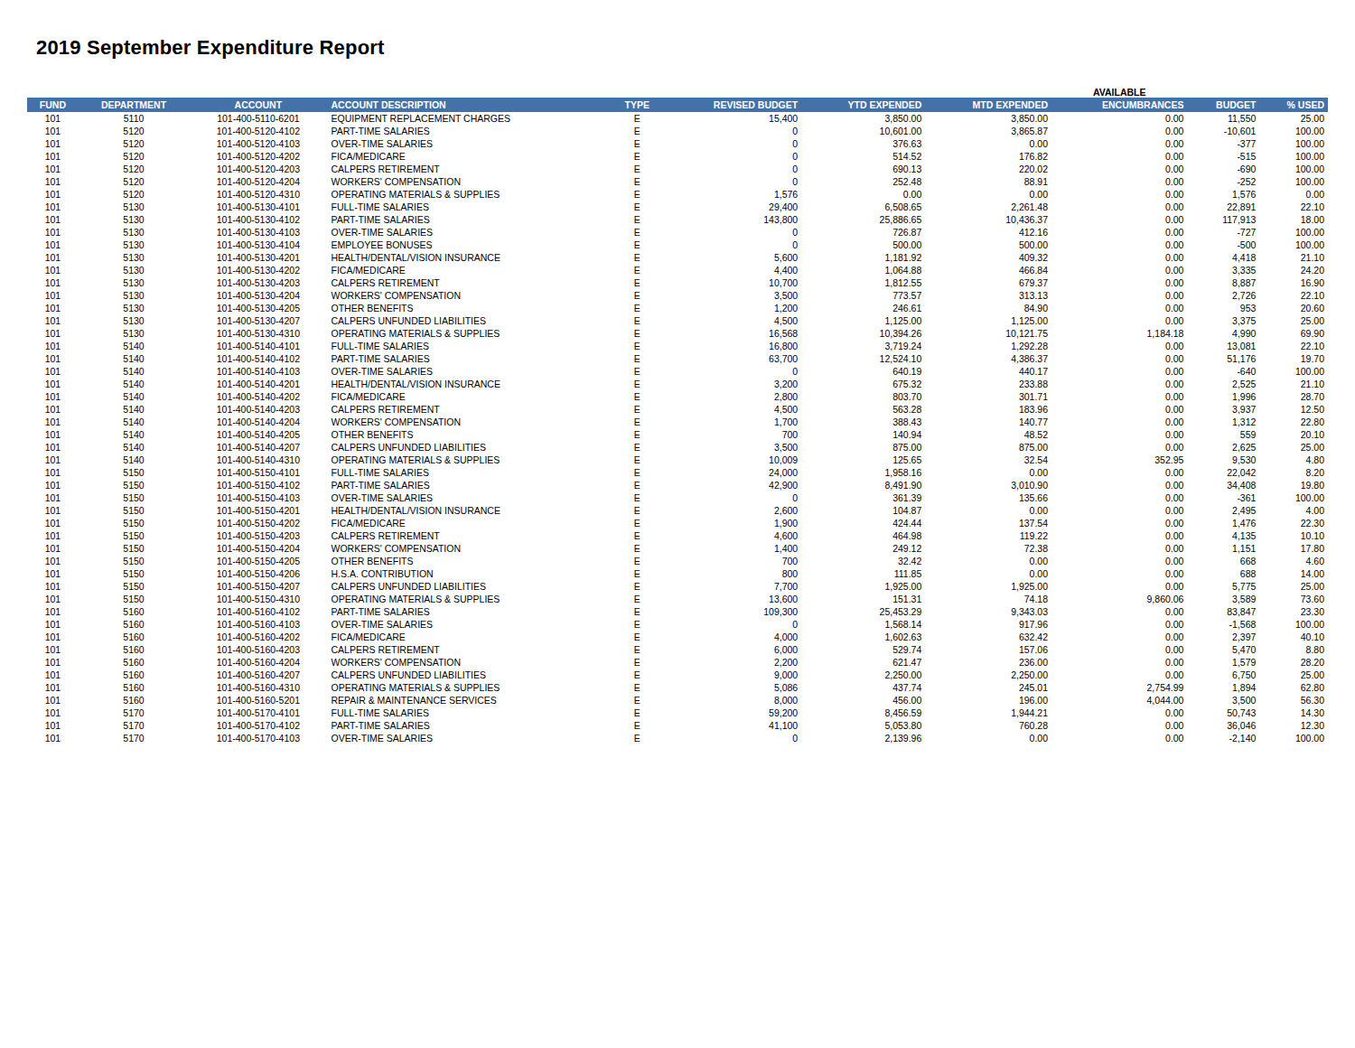2019 September Expenditure Report
| | AVAILABLE | |
| --- | --- | --- |
| FUND | DEPARTMENT | ACCOUNT | ACCOUNT DESCRIPTION | TYPE | REVISED BUDGET | YTD EXPENDED | MTD EXPENDED | ENCUMBRANCES | BUDGET | % USED |
| 101 | 5110 | 101-400-5110-6201 | EQUIPMENT REPLACEMENT CHARGES | E | 15,400 | 3,850.00 | 3,850.00 | 0.00 | 11,550 | 25.00 |
| 101 | 5120 | 101-400-5120-4102 | PART-TIME SALARIES | E | 0 | 10,601.00 | 3,865.87 | 0.00 | -10,601 | 100.00 |
| 101 | 5120 | 101-400-5120-4103 | OVER-TIME SALARIES | E | 0 | 376.63 | 0.00 | 0.00 | -377 | 100.00 |
| 101 | 5120 | 101-400-5120-4202 | FICA/MEDICARE | E | 0 | 514.52 | 176.82 | 0.00 | -515 | 100.00 |
| 101 | 5120 | 101-400-5120-4203 | CALPERS RETIREMENT | E | 0 | 690.13 | 220.02 | 0.00 | -690 | 100.00 |
| 101 | 5120 | 101-400-5120-4204 | WORKERS' COMPENSATION | E | 0 | 252.48 | 88.91 | 0.00 | -252 | 100.00 |
| 101 | 5120 | 101-400-5120-4310 | OPERATING MATERIALS & SUPPLIES | E | 1,576 | 0.00 | 0.00 | 0.00 | 1,576 | 0.00 |
| 101 | 5130 | 101-400-5130-4101 | FULL-TIME SALARIES | E | 29,400 | 6,508.65 | 2,261.48 | 0.00 | 22,891 | 22.10 |
| 101 | 5130 | 101-400-5130-4102 | PART-TIME SALARIES | E | 143,800 | 25,886.65 | 10,436.37 | 0.00 | 117,913 | 18.00 |
| 101 | 5130 | 101-400-5130-4103 | OVER-TIME SALARIES | E | 0 | 726.87 | 412.16 | 0.00 | -727 | 100.00 |
| 101 | 5130 | 101-400-5130-4104 | EMPLOYEE BONUSES | E | 0 | 500.00 | 500.00 | 0.00 | -500 | 100.00 |
| 101 | 5130 | 101-400-5130-4201 | HEALTH/DENTAL/VISION INSURANCE | E | 5,600 | 1,181.92 | 409.32 | 0.00 | 4,418 | 21.10 |
| 101 | 5130 | 101-400-5130-4202 | FICA/MEDICARE | E | 4,400 | 1,064.88 | 466.84 | 0.00 | 3,335 | 24.20 |
| 101 | 5130 | 101-400-5130-4203 | CALPERS RETIREMENT | E | 10,700 | 1,812.55 | 679.37 | 0.00 | 8,887 | 16.90 |
| 101 | 5130 | 101-400-5130-4204 | WORKERS' COMPENSATION | E | 3,500 | 773.57 | 313.13 | 0.00 | 2,726 | 22.10 |
| 101 | 5130 | 101-400-5130-4205 | OTHER BENEFITS | E | 1,200 | 246.61 | 84.90 | 0.00 | 953 | 20.60 |
| 101 | 5130 | 101-400-5130-4207 | CALPERS UNFUNDED LIABILITIES | E | 4,500 | 1,125.00 | 1,125.00 | 0.00 | 3,375 | 25.00 |
| 101 | 5130 | 101-400-5130-4310 | OPERATING MATERIALS & SUPPLIES | E | 16,568 | 10,394.26 | 10,121.75 | 1,184.18 | 4,990 | 69.90 |
| 101 | 5140 | 101-400-5140-4101 | FULL-TIME SALARIES | E | 16,800 | 3,719.24 | 1,292.28 | 0.00 | 13,081 | 22.10 |
| 101 | 5140 | 101-400-5140-4102 | PART-TIME SALARIES | E | 63,700 | 12,524.10 | 4,386.37 | 0.00 | 51,176 | 19.70 |
| 101 | 5140 | 101-400-5140-4103 | OVER-TIME SALARIES | E | 0 | 640.19 | 440.17 | 0.00 | -640 | 100.00 |
| 101 | 5140 | 101-400-5140-4201 | HEALTH/DENTAL/VISION INSURANCE | E | 3,200 | 675.32 | 233.88 | 0.00 | 2,525 | 21.10 |
| 101 | 5140 | 101-400-5140-4202 | FICA/MEDICARE | E | 2,800 | 803.70 | 301.71 | 0.00 | 1,996 | 28.70 |
| 101 | 5140 | 101-400-5140-4203 | CALPERS RETIREMENT | E | 4,500 | 563.28 | 183.96 | 0.00 | 3,937 | 12.50 |
| 101 | 5140 | 101-400-5140-4204 | WORKERS' COMPENSATION | E | 1,700 | 388.43 | 140.77 | 0.00 | 1,312 | 22.80 |
| 101 | 5140 | 101-400-5140-4205 | OTHER BENEFITS | E | 700 | 140.94 | 48.52 | 0.00 | 559 | 20.10 |
| 101 | 5140 | 101-400-5140-4207 | CALPERS UNFUNDED LIABILITIES | E | 3,500 | 875.00 | 875.00 | 0.00 | 2,625 | 25.00 |
| 101 | 5140 | 101-400-5140-4310 | OPERATING MATERIALS & SUPPLIES | E | 10,009 | 125.65 | 32.54 | 352.95 | 9,530 | 4.80 |
| 101 | 5150 | 101-400-5150-4101 | FULL-TIME SALARIES | E | 24,000 | 1,958.16 | 0.00 | 0.00 | 22,042 | 8.20 |
| 101 | 5150 | 101-400-5150-4102 | PART-TIME SALARIES | E | 42,900 | 8,491.90 | 3,010.90 | 0.00 | 34,408 | 19.80 |
| 101 | 5150 | 101-400-5150-4103 | OVER-TIME SALARIES | E | 0 | 361.39 | 135.66 | 0.00 | -361 | 100.00 |
| 101 | 5150 | 101-400-5150-4201 | HEALTH/DENTAL/VISION INSURANCE | E | 2,600 | 104.87 | 0.00 | 0.00 | 2,495 | 4.00 |
| 101 | 5150 | 101-400-5150-4202 | FICA/MEDICARE | E | 1,900 | 424.44 | 137.54 | 0.00 | 1,476 | 22.30 |
| 101 | 5150 | 101-400-5150-4203 | CALPERS RETIREMENT | E | 4,600 | 464.98 | 119.22 | 0.00 | 4,135 | 10.10 |
| 101 | 5150 | 101-400-5150-4204 | WORKERS' COMPENSATION | E | 1,400 | 249.12 | 72.38 | 0.00 | 1,151 | 17.80 |
| 101 | 5150 | 101-400-5150-4205 | OTHER BENEFITS | E | 700 | 32.42 | 0.00 | 0.00 | 668 | 4.60 |
| 101 | 5150 | 101-400-5150-4206 | H.S.A. CONTRIBUTION | E | 800 | 111.85 | 0.00 | 0.00 | 688 | 14.00 |
| 101 | 5150 | 101-400-5150-4207 | CALPERS UNFUNDED LIABILITIES | E | 7,700 | 1,925.00 | 1,925.00 | 0.00 | 5,775 | 25.00 |
| 101 | 5150 | 101-400-5150-4310 | OPERATING MATERIALS & SUPPLIES | E | 13,600 | 151.31 | 74.18 | 9,860.06 | 3,589 | 73.60 |
| 101 | 5160 | 101-400-5160-4102 | PART-TIME SALARIES | E | 109,300 | 25,453.29 | 9,343.03 | 0.00 | 83,847 | 23.30 |
| 101 | 5160 | 101-400-5160-4103 | OVER-TIME SALARIES | E | 0 | 1,568.14 | 917.96 | 0.00 | -1,568 | 100.00 |
| 101 | 5160 | 101-400-5160-4202 | FICA/MEDICARE | E | 4,000 | 1,602.63 | 632.42 | 0.00 | 2,397 | 40.10 |
| 101 | 5160 | 101-400-5160-4203 | CALPERS RETIREMENT | E | 6,000 | 529.74 | 157.06 | 0.00 | 5,470 | 8.80 |
| 101 | 5160 | 101-400-5160-4204 | WORKERS' COMPENSATION | E | 2,200 | 621.47 | 236.00 | 0.00 | 1,579 | 28.20 |
| 101 | 5160 | 101-400-5160-4207 | CALPERS UNFUNDED LIABILITIES | E | 9,000 | 2,250.00 | 2,250.00 | 0.00 | 6,750 | 25.00 |
| 101 | 5160 | 101-400-5160-4310 | OPERATING MATERIALS & SUPPLIES | E | 5,086 | 437.74 | 245.01 | 2,754.99 | 1,894 | 62.80 |
| 101 | 5160 | 101-400-5160-5201 | REPAIR & MAINTENANCE SERVICES | E | 8,000 | 456.00 | 196.00 | 4,044.00 | 3,500 | 56.30 |
| 101 | 5170 | 101-400-5170-4101 | FULL-TIME SALARIES | E | 59,200 | 8,456.59 | 1,944.21 | 0.00 | 50,743 | 14.30 |
| 101 | 5170 | 101-400-5170-4102 | PART-TIME SALARIES | E | 41,100 | 5,053.80 | 760.28 | 0.00 | 36,046 | 12.30 |
| 101 | 5170 | 101-400-5170-4103 | OVER-TIME SALARIES | E | 0 | 2,139.96 | 0.00 | 0.00 | -2,140 | 100.00 |